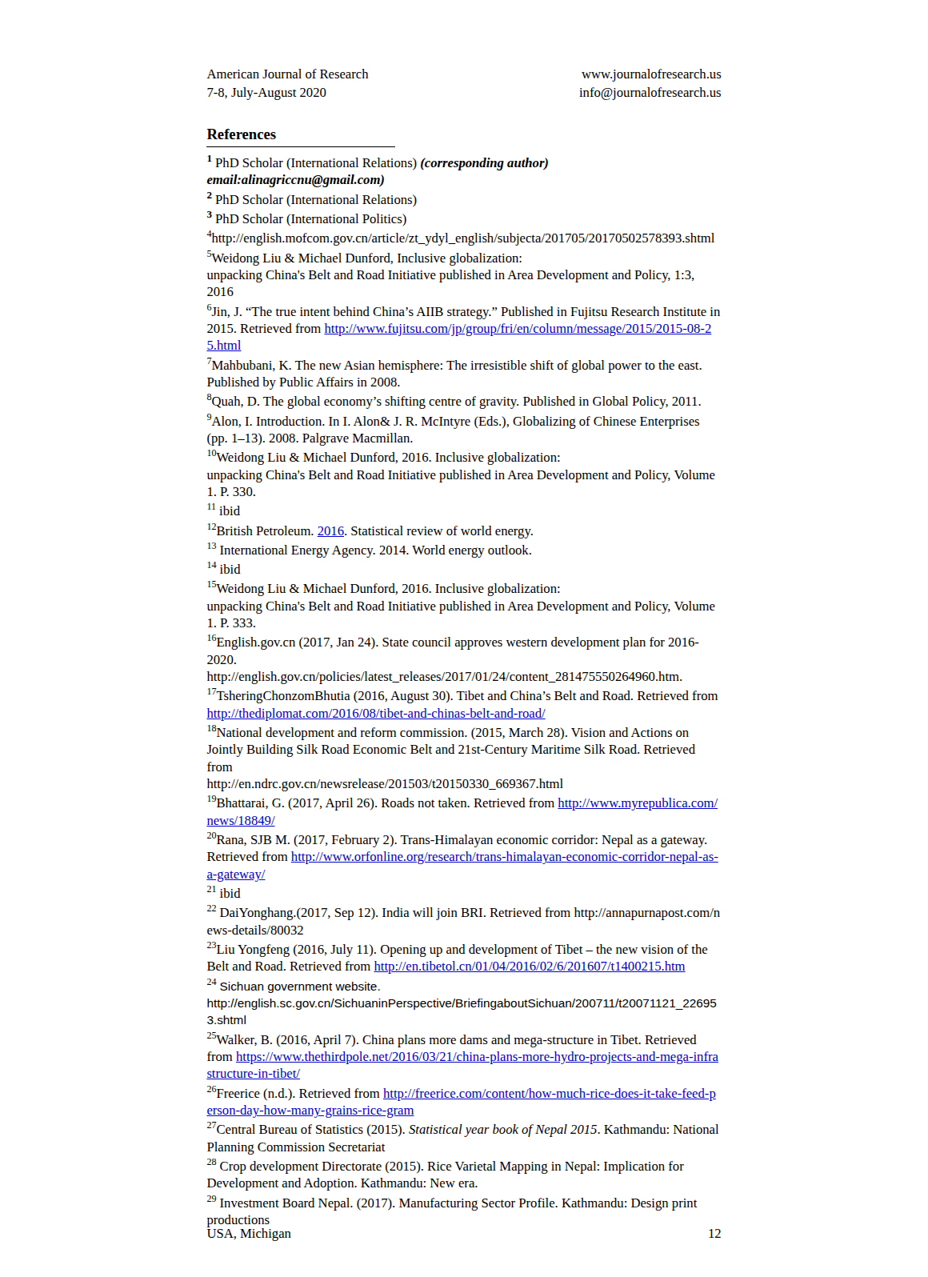American Journal of Research
www.journalofresearch.us
7-8, July-August 2020
info@journalofresearch.us
References
1 PhD Scholar (International Relations) (corresponding author) email:alinagriccnu@gmail.com)
2 PhD Scholar (International Relations)
3 PhD Scholar (International Politics)
4http://english.mofcom.gov.cn/article/zt_ydyl_english/subjecta/201705/20170502578393.shtml
5Weidong Liu & Michael Dunford, Inclusive globalization:
unpacking China's Belt and Road Initiative published in Area Development and Policy, 1:3, 2016
6Jin, J. “The true intent behind China’s AIIB strategy.” Published in Fujitsu Research Institute in 2015. Retrieved from http://www.fujitsu.com/jp/group/fri/en/column/message/2015/2015-08-25.html
7Mahbubani, K. The new Asian hemisphere: The irresistible shift of global power to the east. Published by Public Affairs in 2008.
8Quah, D. The global economy’s shifting centre of gravity. Published in Global Policy, 2011.
9Alon, I. Introduction. In I. Alon& J. R. McIntyre (Eds.), Globalizing of Chinese Enterprises (pp. 1–13). 2008. Palgrave Macmillan.
10Weidong Liu & Michael Dunford, 2016. Inclusive globalization:
unpacking China's Belt and Road Initiative published in Area Development and Policy, Volume 1. P. 330.
11 ibid
12British Petroleum. 2016. Statistical review of world energy.
13 International Energy Agency. 2014. World energy outlook.
14 ibid
15Weidong Liu & Michael Dunford, 2016. Inclusive globalization:
unpacking China's Belt and Road Initiative published in Area Development and Policy, Volume 1. P. 333.
16English.gov.cn (2017, Jan 24). State council approves western development plan for 2016-2020.
http://english.gov.cn/policies/latest_releases/2017/01/24/content_281475550264960.htm.
17TsheringChonzomBhutia (2016, August 30). Tibet and China’s Belt and Road. Retrieved from http://thediplomat.com/2016/08/tibet-and-chinas-belt-and-road/
18National development and reform commission. (2015, March 28). Vision and Actions on Jointly Building Silk Road Economic Belt and 21st-Century Maritime Silk Road. Retrieved from
http://en.ndrc.gov.cn/newsrelease/201503/t20150330_669367.html
19Bhattarai, G. (2017, April 26). Roads not taken. Retrieved from http://www.myrepublica.com/news/18849/
20Rana, SJB M. (2017, February 2). Trans-Himalayan economic corridor: Nepal as a gateway. Retrieved from http://www.orfonline.org/research/trans-himalayan-economic-corridor-nepal-as-a-gateway/
21 ibid
22 DaiYonghang.(2017, Sep 12). India will join BRI. Retrieved from http://annapurnapost.com/news-details/80032
23Liu Yongfeng (2016, July 11). Opening up and development of Tibet – the new vision of the Belt and Road. Retrieved from http://en.tibetol.cn/01/04/2016/02/6/201607/t1400215.htm
24 Sichuan government website.
http://english.sc.gov.cn/SichuaninPerspective/BriefingaboutSichuan/200711/t20071121_226953.shtml
25Walker, B. (2016, April 7). China plans more dams and mega-structure in Tibet. Retrieved from https://www.thethirdpole.net/2016/03/21/china-plans-more-hydro-projects-and-mega-infrastructure-in-tibet/
26Freerice (n.d.). Retrieved from http://freerice.com/content/how-much-rice-does-it-take-feed-person-day-how-many-grains-rice-gram
27Central Bureau of Statistics (2015). Statistical year book of Nepal 2015. Kathmandu: National Planning Commission Secretariat
28 Crop development Directorate (2015). Rice Varietal Mapping in Nepal: Implication for Development and Adoption. Kathmandu: New era.
29 Investment Board Nepal. (2017). Manufacturing Sector Profile. Kathmandu: Design print productions
USA, Michigan
12